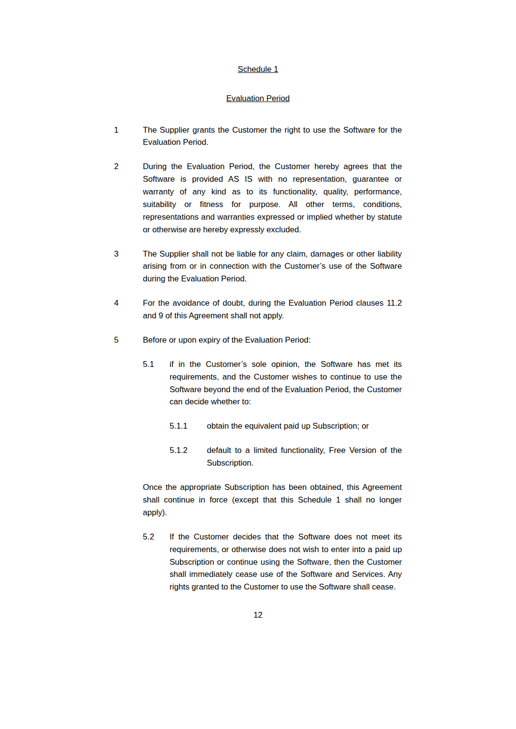Schedule 1
Evaluation Period
1
The Supplier grants the Customer the right to use the Software for the Evaluation Period.
2
During the Evaluation Period, the Customer hereby agrees that the Software is provided AS IS with no representation, guarantee or warranty of any kind as to its functionality, quality, performance, suitability or fitness for purpose. All other terms, conditions, representations and warranties expressed or implied whether by statute or otherwise are hereby expressly excluded.
3
The Supplier shall not be liable for any claim, damages or other liability arising from or in connection with the Customer’s use of the Software during the Evaluation Period.
4
For the avoidance of doubt, during the Evaluation Period clauses 11.2 and 9 of this Agreement shall not apply.
5
Before or upon expiry of the Evaluation Period:
5.1
if in the Customer’s sole opinion, the Software has met its requirements, and the Customer wishes to continue to use the Software beyond the end of the Evaluation Period, the Customer can decide whether to:
5.1.1
obtain the equivalent paid up Subscription; or
5.1.2
default to a limited functionality, Free Version of the Subscription.
Once the appropriate Subscription has been obtained, this Agreement shall continue in force (except that this Schedule 1 shall no longer apply).
5.2
If the Customer decides that the Software does not meet its requirements, or otherwise does not wish to enter into a paid up Subscription or continue using the Software, then the Customer shall immediately cease use of the Software and Services. Any rights granted to the Customer to use the Software shall cease.
12